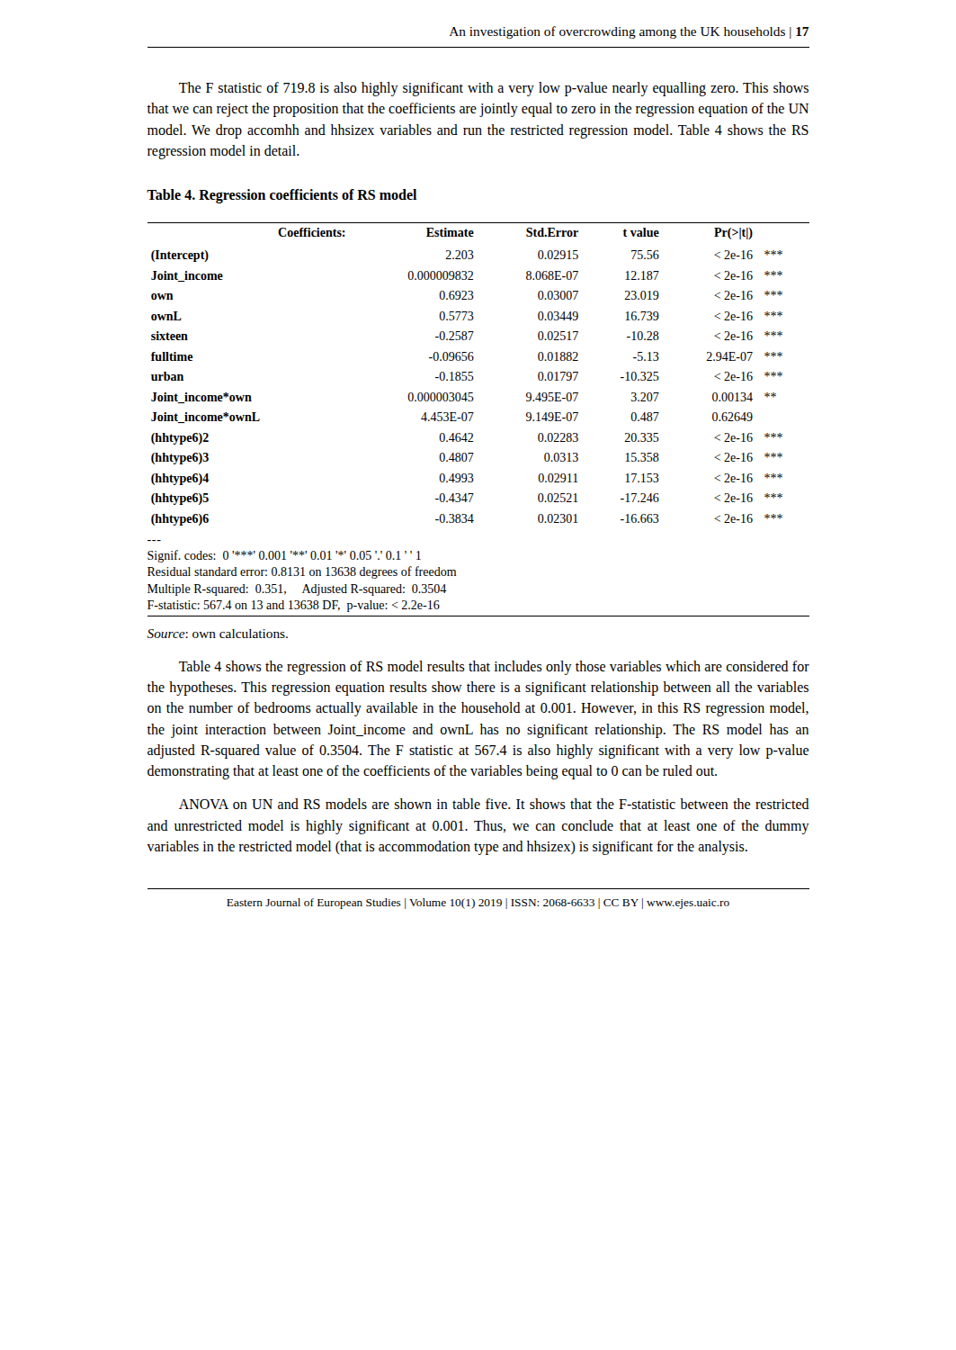An investigation of overcrowding among the UK households | 17
The F statistic of 719.8 is also highly significant with a very low p-value nearly equalling zero. This shows that we can reject the proposition that the coefficients are jointly equal to zero in the regression equation of the UN model. We drop accomhh and hhsizex variables and run the restricted regression model. Table 4 shows the RS regression model in detail.
Table 4. Regression coefficients of RS model
| Coefficients: | Estimate | Std.Error | t value | Pr(>/t/) | |
| --- | --- | --- | --- | --- | --- |
| (Intercept) | 2.203 | 0.02915 | 75.56 | < 2e-16 | *** |
| Joint_income | 0.000009832 | 8.068E-07 | 12.187 | < 2e-16 | *** |
| own | 0.6923 | 0.03007 | 23.019 | < 2e-16 | *** |
| ownL | 0.5773 | 0.03449 | 16.739 | < 2e-16 | *** |
| sixteen | -0.2587 | 0.02517 | -10.28 | < 2e-16 | *** |
| fulltime | -0.09656 | 0.01882 | -5.13 | 2.94E-07 | *** |
| urban | -0.1855 | 0.01797 | -10.325 | < 2e-16 | *** |
| Joint_income*own | 0.000003045 | 9.495E-07 | 3.207 | 0.00134 | ** |
| Joint_income*ownL | 4.453E-07 | 9.149E-07 | 0.487 | 0.62649 | |
| (hhtype6)2 | 0.4642 | 0.02283 | 20.335 | < 2e-16 | *** |
| (hhtype6)3 | 0.4807 | 0.0313 | 15.358 | < 2e-16 | *** |
| (hhtype6)4 | 0.4993 | 0.02911 | 17.153 | < 2e-16 | *** |
| (hhtype6)5 | -0.4347 | 0.02521 | -17.246 | < 2e-16 | *** |
| (hhtype6)6 | -0.3834 | 0.02301 | -16.663 | < 2e-16 | *** |
---
Signif. codes: 0 '***' 0.001 '**' 0.01 '*' 0.05 '.' 0.1 ' ' 1
Residual standard error: 0.8131 on 13638 degrees of freedom
Multiple R-squared: 0.351, Adjusted R-squared: 0.3504
F-statistic: 567.4 on 13 and 13638 DF, p-value: < 2.2e-16
Source: own calculations.
Table 4 shows the regression of RS model results that includes only those variables which are considered for the hypotheses. This regression equation results show there is a significant relationship between all the variables on the number of bedrooms actually available in the household at 0.001. However, in this RS regression model, the joint interaction between Joint_income and ownL has no significant relationship. The RS model has an adjusted R-squared value of 0.3504. The F statistic at 567.4 is also highly significant with a very low p-value demonstrating that at least one of the coefficients of the variables being equal to 0 can be ruled out.
ANOVA on UN and RS models are shown in table five. It shows that the F-statistic between the restricted and unrestricted model is highly significant at 0.001. Thus, we can conclude that at least one of the dummy variables in the restricted model (that is accommodation type and hhsizex) is significant for the analysis.
Eastern Journal of European Studies | Volume 10(1) 2019 | ISSN: 2068-6633 | CC BY | www.ejes.uaic.ro